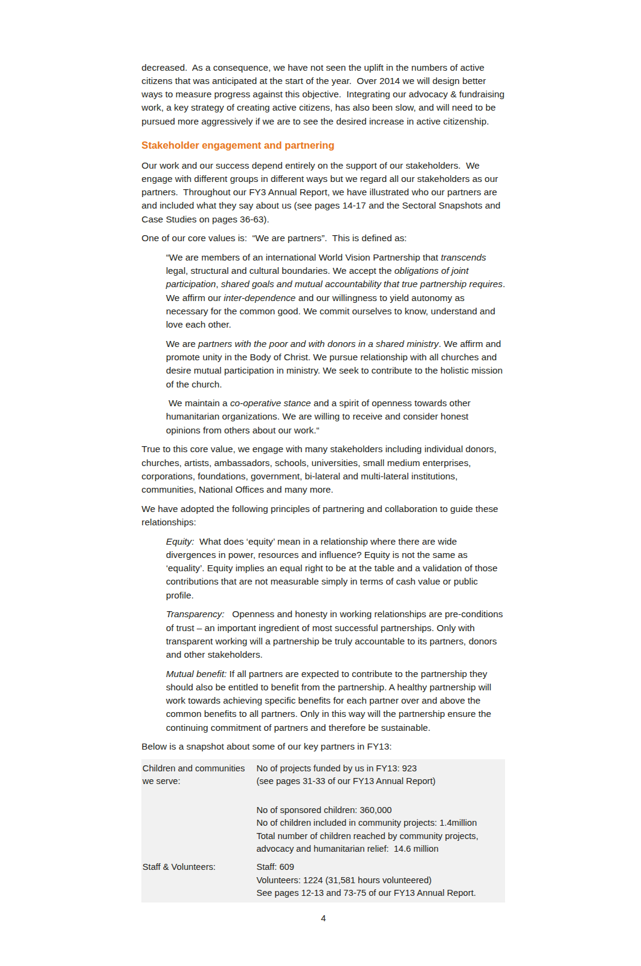decreased. As a consequence, we have not seen the uplift in the numbers of active citizens that was anticipated at the start of the year. Over 2014 we will design better ways to measure progress against this objective. Integrating our advocacy & fundraising work, a key strategy of creating active citizens, has also been slow, and will need to be pursued more aggressively if we are to see the desired increase in active citizenship.
Stakeholder engagement and partnering
Our work and our success depend entirely on the support of our stakeholders. We engage with different groups in different ways but we regard all our stakeholders as our partners. Throughout our FY3 Annual Report, we have illustrated who our partners are and included what they say about us (see pages 14-17 and the Sectoral Snapshots and Case Studies on pages 36-63).
One of our core values is: “We are partners”. This is defined as:
“We are members of an international World Vision Partnership that transcends legal, structural and cultural boundaries. We accept the obligations of joint participation, shared goals and mutual accountability that true partnership requires. We affirm our inter-dependence and our willingness to yield autonomy as necessary for the common good. We commit ourselves to know, understand and love each other.
We are partners with the poor and with donors in a shared ministry. We affirm and promote unity in the Body of Christ. We pursue relationship with all churches and desire mutual participation in ministry. We seek to contribute to the holistic mission of the church.
We maintain a co-operative stance and a spirit of openness towards other humanitarian organizations. We are willing to receive and consider honest opinions from others about our work.“
True to this core value, we engage with many stakeholders including individual donors, churches, artists, ambassadors, schools, universities, small medium enterprises, corporations, foundations, government, bi-lateral and multi-lateral institutions, communities, National Offices and many more.
We have adopted the following principles of partnering and collaboration to guide these relationships:
Equity: What does ‘equity’ mean in a relationship where there are wide divergences in power, resources and influence? Equity is not the same as ‘equality’. Equity implies an equal right to be at the table and a validation of those contributions that are not measurable simply in terms of cash value or public profile.
Transparency: Openness and honesty in working relationships are pre-conditions of trust – an important ingredient of most successful partnerships. Only with transparent working will a partnership be truly accountable to its partners, donors and other stakeholders.
Mutual benefit: If all partners are expected to contribute to the partnership they should also be entitled to benefit from the partnership. A healthy partnership will work towards achieving specific benefits for each partner over and above the common benefits to all partners. Only in this way will the partnership ensure the continuing commitment of partners and therefore be sustainable.
Below is a snapshot about some of our key partners in FY13:
| Children and communities we serve: | No of projects funded by us in FY13: 923 (see pages 31-33 of our FY13 Annual Report) |
| | No of sponsored children: 360,000 No of children included in community projects: 1.4million Total number of children reached by community projects, advocacy and humanitarian relief: 14.6 million |
| Staff & Volunteers: | Staff: 609 Volunteers: 1224 (31,581 hours volunteered) See pages 12-13 and 73-75 of our FY13 Annual Report. |
4